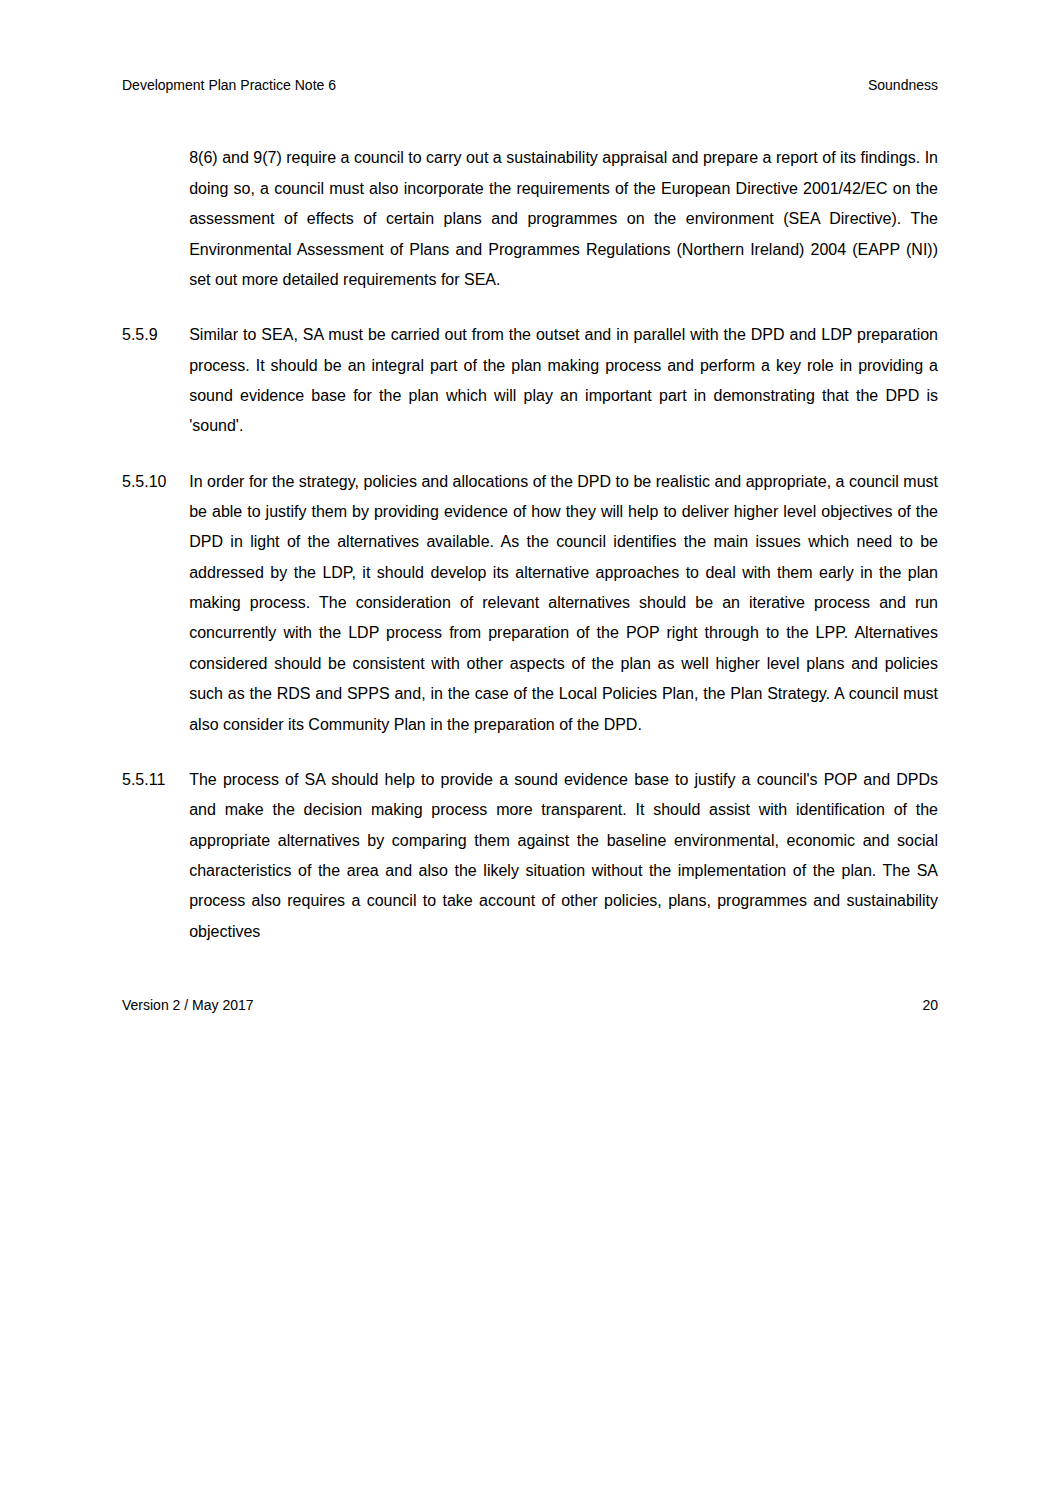Development Plan Practice Note 6 Soundness
8(6) and 9(7) require a council to carry out a sustainability appraisal and prepare a report of its findings. In doing so, a council must also incorporate the requirements of the European Directive 2001/42/EC on the assessment of effects of certain plans and programmes on the environment (SEA Directive). The Environmental Assessment of Plans and Programmes Regulations (Northern Ireland) 2004 (EAPP (NI)) set out more detailed requirements for SEA.
5.5.9 Similar to SEA, SA must be carried out from the outset and in parallel with the DPD and LDP preparation process. It should be an integral part of the plan making process and perform a key role in providing a sound evidence base for the plan which will play an important part in demonstrating that the DPD is 'sound'.
5.5.10 In order for the strategy, policies and allocations of the DPD to be realistic and appropriate, a council must be able to justify them by providing evidence of how they will help to deliver higher level objectives of the DPD in light of the alternatives available. As the council identifies the main issues which need to be addressed by the LDP, it should develop its alternative approaches to deal with them early in the plan making process. The consideration of relevant alternatives should be an iterative process and run concurrently with the LDP process from preparation of the POP right through to the LPP. Alternatives considered should be consistent with other aspects of the plan as well higher level plans and policies such as the RDS and SPPS and, in the case of the Local Policies Plan, the Plan Strategy. A council must also consider its Community Plan in the preparation of the DPD.
5.5.11 The process of SA should help to provide a sound evidence base to justify a council's POP and DPDs and make the decision making process more transparent. It should assist with identification of the appropriate alternatives by comparing them against the baseline environmental, economic and social characteristics of the area and also the likely situation without the implementation of the plan. The SA process also requires a council to take account of other policies, plans, programmes and sustainability objectives
Version 2 / May 2017 20